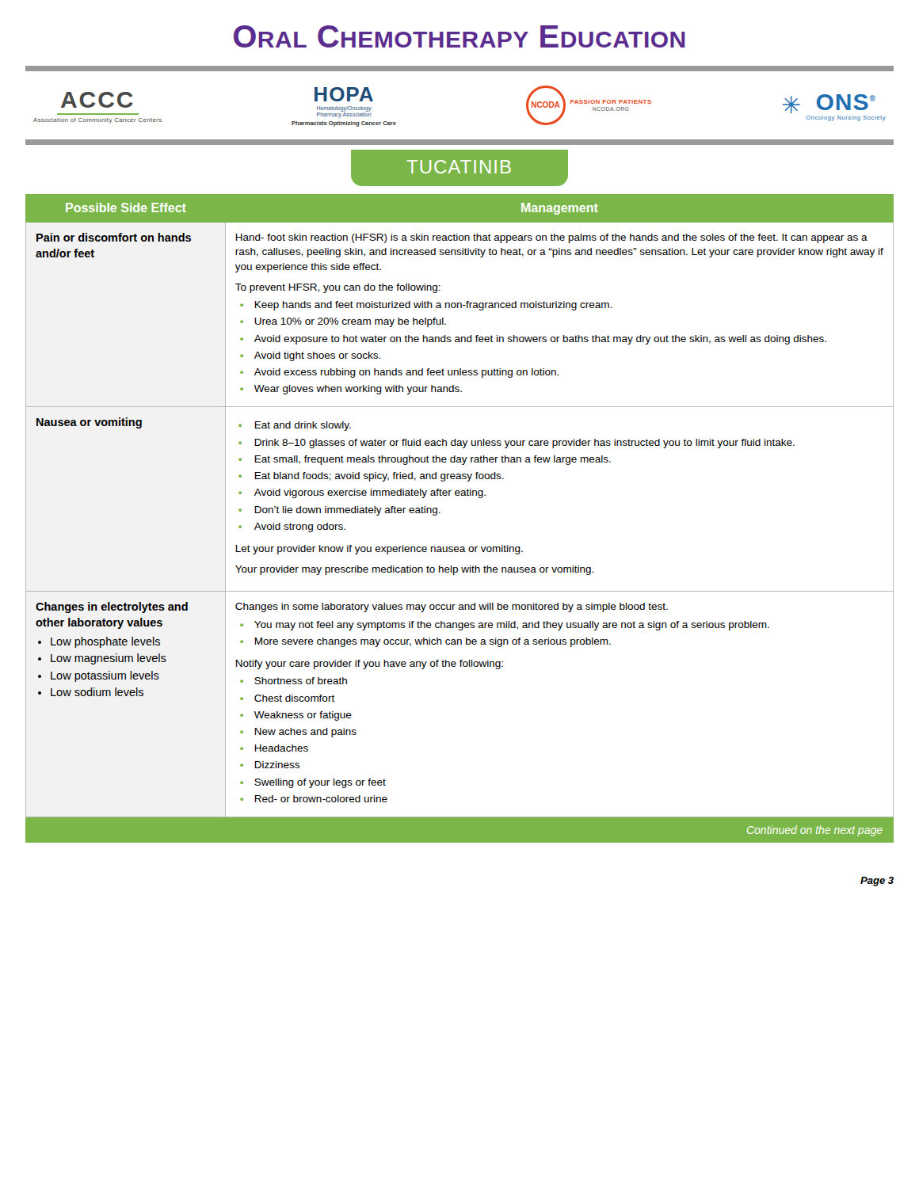ORAL CHEMOTHERAPY EDUCATION
ACCC
Association of Community Cancer Centers
HOPA
Hematology/Oncology
Pharmacy Association
Pharmacists Optimizing Cancer Care
NCODA
PASSION FOR PATIENTS
NCODA.ORG
✳
ONS®
Oncology Nursing Society
TUCATINIB
| Possible Side Effect | Management |
| --- | --- |
| Pain or discomfort on hands and/or feet | Hand- foot skin reaction (HFSR) is a skin reaction that appears on the palms of the hands and the soles of the feet. It can appear as a rash, calluses, peeling skin, and increased sensitivity to heat, or a “pins and needles” sensation. Let your care provider know right away if you experience this side effect. To prevent HFSR, you can do the following: Keep hands and feet moisturized with a non-fragranced moisturizing cream. Urea 10% or 20% cream may be helpful. Avoid exposure to hot water on the hands and feet in showers or baths that may dry out the skin, as well as doing dishes. Avoid tight shoes or socks. Avoid excess rubbing on hands and feet unless putting on lotion. Wear gloves when working with your hands. |
| Nausea or vomiting | Eat and drink slowly. Drink 8–10 glasses of water or fluid each day unless your care provider has instructed you to limit your fluid intake. Eat small, frequent meals throughout the day rather than a few large meals. Eat bland foods; avoid spicy, fried, and greasy foods. Avoid vigorous exercise immediately after eating. Don’t lie down immediately after eating. Avoid strong odors. Let your provider know if you experience nausea or vomiting. Your provider may prescribe medication to help with the nausea or vomiting. |
| Changes in electrolytes and other laboratory values Low phosphate levels Low magnesium levels Low potassium levels Low sodium levels | Changes in some laboratory values may occur and will be monitored by a simple blood test. You may not feel any symptoms if the changes are mild, and they usually are not a sign of a serious problem. More severe changes may occur, which can be a sign of a serious problem. Notify your care provider if you have any of the following: Shortness of breath Chest discomfort Weakness or fatigue New aches and pains Headaches Dizziness Swelling of your legs or feet Red- or brown-colored urine |
Continued on the next page
Page 3